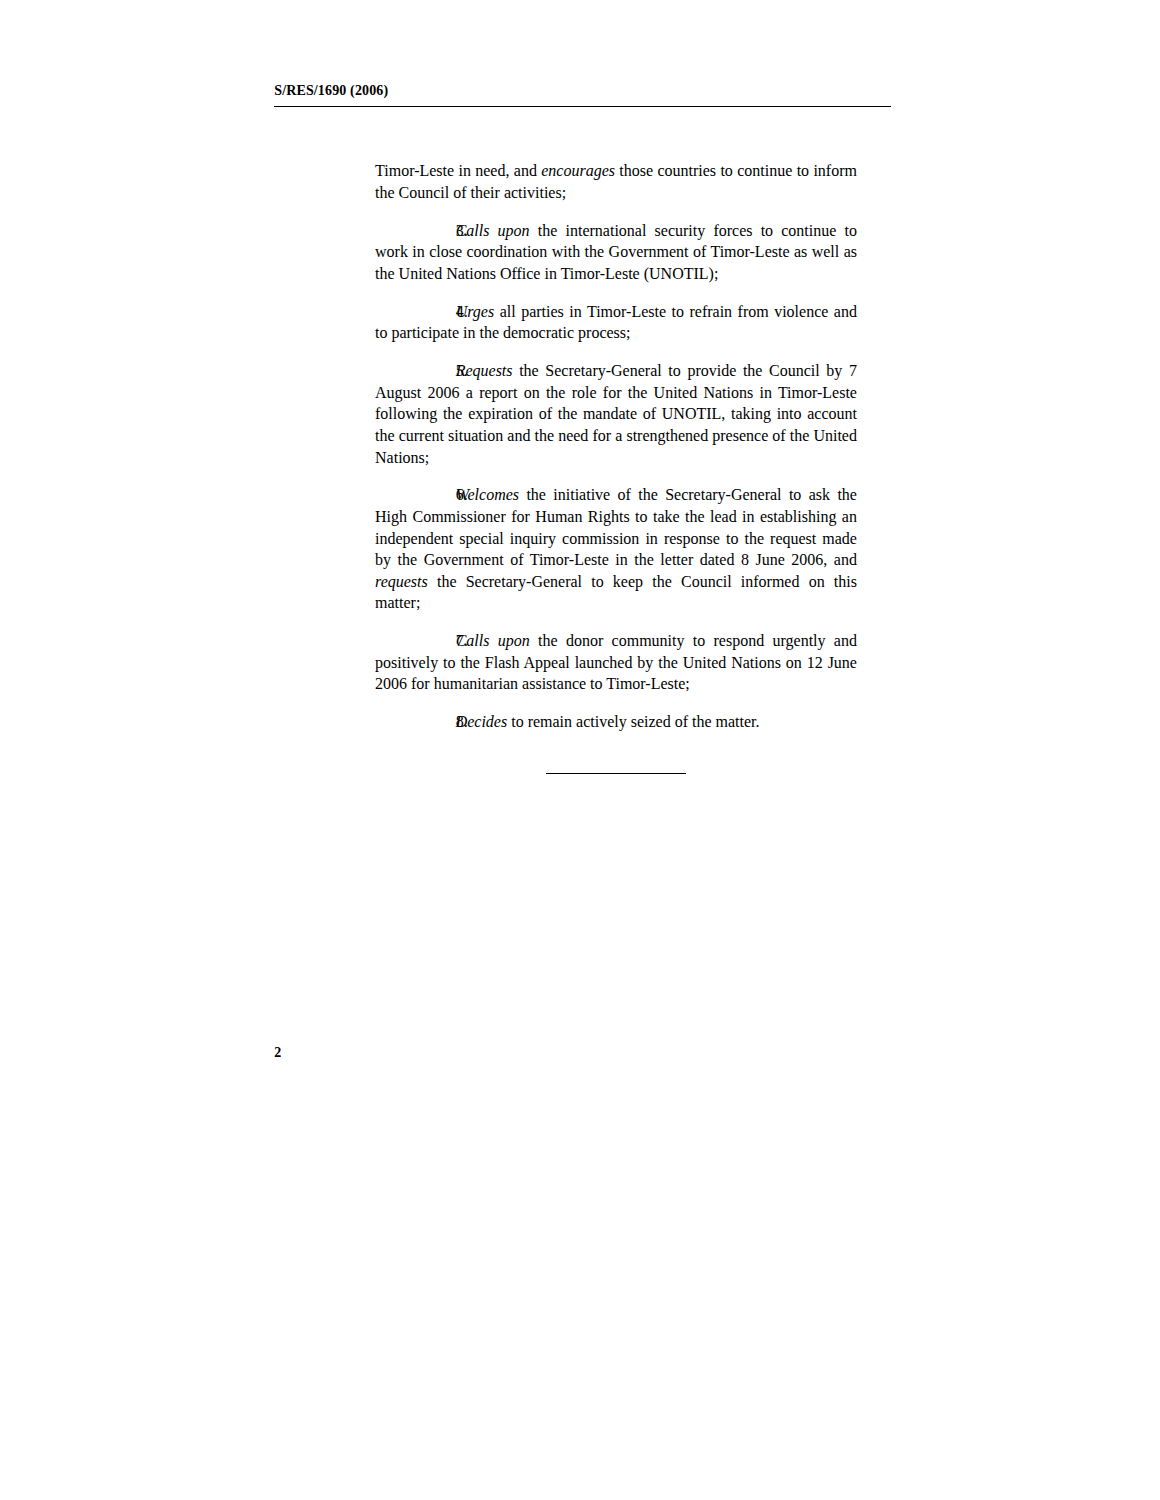S/RES/1690 (2006)
Timor-Leste in need, and encourages those countries to continue to inform the Council of their activities;
3. Calls upon the international security forces to continue to work in close coordination with the Government of Timor-Leste as well as the United Nations Office in Timor-Leste (UNOTIL);
4. Urges all parties in Timor-Leste to refrain from violence and to participate in the democratic process;
5. Requests the Secretary-General to provide the Council by 7 August 2006 a report on the role for the United Nations in Timor-Leste following the expiration of the mandate of UNOTIL, taking into account the current situation and the need for a strengthened presence of the United Nations;
6. Welcomes the initiative of the Secretary-General to ask the High Commissioner for Human Rights to take the lead in establishing an independent special inquiry commission in response to the request made by the Government of Timor-Leste in the letter dated 8 June 2006, and requests the Secretary-General to keep the Council informed on this matter;
7. Calls upon the donor community to respond urgently and positively to the Flash Appeal launched by the United Nations on 12 June 2006 for humanitarian assistance to Timor-Leste;
8. Decides to remain actively seized of the matter.
2